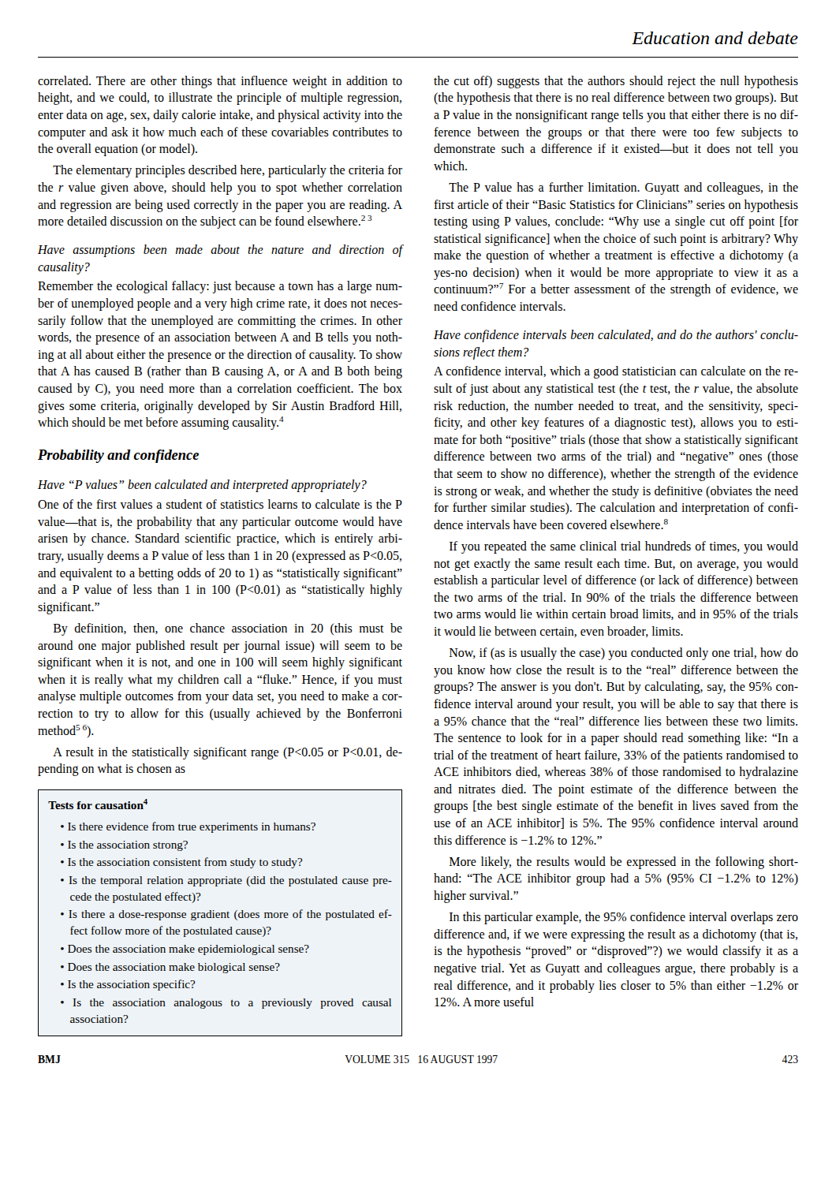Education and debate
correlated. There are other things that influence weight in addition to height, and we could, to illustrate the principle of multiple regression, enter data on age, sex, daily calorie intake, and physical activity into the computer and ask it how much each of these covariables contributes to the overall equation (or model).
The elementary principles described here, particularly the criteria for the r value given above, should help you to spot whether correlation and regression are being used correctly in the paper you are reading. A more detailed discussion on the subject can be found elsewhere.2 3
Have assumptions been made about the nature and direction of causality?
Remember the ecological fallacy: just because a town has a large number of unemployed people and a very high crime rate, it does not necessarily follow that the unemployed are committing the crimes. In other words, the presence of an association between A and B tells you nothing at all about either the presence or the direction of causality. To show that A has caused B (rather than B causing A, or A and B both being caused by C), you need more than a correlation coefficient. The box gives some criteria, originally developed by Sir Austin Bradford Hill, which should be met before assuming causality.4
Probability and confidence
Have “P values” been calculated and interpreted appropriately?
One of the first values a student of statistics learns to calculate is the P value—that is, the probability that any particular outcome would have arisen by chance. Standard scientific practice, which is entirely arbitrary, usually deems a P value of less than 1 in 20 (expressed as P<0.05, and equivalent to a betting odds of 20 to 1) as “statistically significant” and a P value of less than 1 in 100 (P<0.01) as “statistically highly significant.”
By definition, then, one chance association in 20 (this must be around one major published result per journal issue) will seem to be significant when it is not, and one in 100 will seem highly significant when it is really what my children call a “fluke.” Hence, if you must analyse multiple outcomes from your data set, you need to make a correction to try to allow for this (usually achieved by the Bonferroni method5 6).
A result in the statistically significant range (P<0.05 or P<0.01, depending on what is chosen as
Tests for causation4
Is there evidence from true experiments in humans?
Is the association strong?
Is the association consistent from study to study?
Is the temporal relation appropriate (did the postulated cause precede the postulated effect)?
Is there a dose-response gradient (does more of the postulated effect follow more of the postulated cause)?
Does the association make epidemiological sense?
Does the association make biological sense?
Is the association specific?
Is the association analogous to a previously proved causal association?
the cut off) suggests that the authors should reject the null hypothesis (the hypothesis that there is no real difference between two groups). But a P value in the nonsignificant range tells you that either there is no difference between the groups or that there were too few subjects to demonstrate such a difference if it existed—but it does not tell you which.
The P value has a further limitation. Guyatt and colleagues, in the first article of their “Basic Statistics for Clinicians” series on hypothesis testing using P values, conclude: “Why use a single cut off point [for statistical significance] when the choice of such point is arbitrary? Why make the question of whether a treatment is effective a dichotomy (a yes-no decision) when it would be more appropriate to view it as a continuum?”7 For a better assessment of the strength of evidence, we need confidence intervals.
Have confidence intervals been calculated, and do the authors' conclusions reflect them?
A confidence interval, which a good statistician can calculate on the result of just about any statistical test (the t test, the r value, the absolute risk reduction, the number needed to treat, and the sensitivity, specificity, and other key features of a diagnostic test), allows you to estimate for both “positive” trials (those that show a statistically significant difference between two arms of the trial) and “negative” ones (those that seem to show no difference), whether the strength of the evidence is strong or weak, and whether the study is definitive (obviates the need for further similar studies). The calculation and interpretation of confidence intervals have been covered elsewhere.8
If you repeated the same clinical trial hundreds of times, you would not get exactly the same result each time. But, on average, you would establish a particular level of difference (or lack of difference) between the two arms of the trial. In 90% of the trials the difference between two arms would lie within certain broad limits, and in 95% of the trials it would lie between certain, even broader, limits.
Now, if (as is usually the case) you conducted only one trial, how do you know how close the result is to the “real” difference between the groups? The answer is you don't. But by calculating, say, the 95% confidence interval around your result, you will be able to say that there is a 95% chance that the “real” difference lies between these two limits. The sentence to look for in a paper should read something like: “In a trial of the treatment of heart failure, 33% of the patients randomised to ACE inhibitors died, whereas 38% of those randomised to hydralazine and nitrates died. The point estimate of the difference between the groups [the best single estimate of the benefit in lives saved from the use of an ACE inhibitor] is 5%. The 95% confidence interval around this difference is −1.2% to 12%.”
More likely, the results would be expressed in the following shorthand: “The ACE inhibitor group had a 5% (95% CI −1.2% to 12%) higher survival.”
In this particular example, the 95% confidence interval overlaps zero difference and, if we were expressing the result as a dichotomy (that is, is the hypothesis “proved” or “disproved”?) we would classify it as a negative trial. Yet as Guyatt and colleagues argue, there probably is a real difference, and it probably lies closer to 5% than either −1.2% or 12%. A more useful
BMJ VOLUME 315 16 AUGUST 1997 423